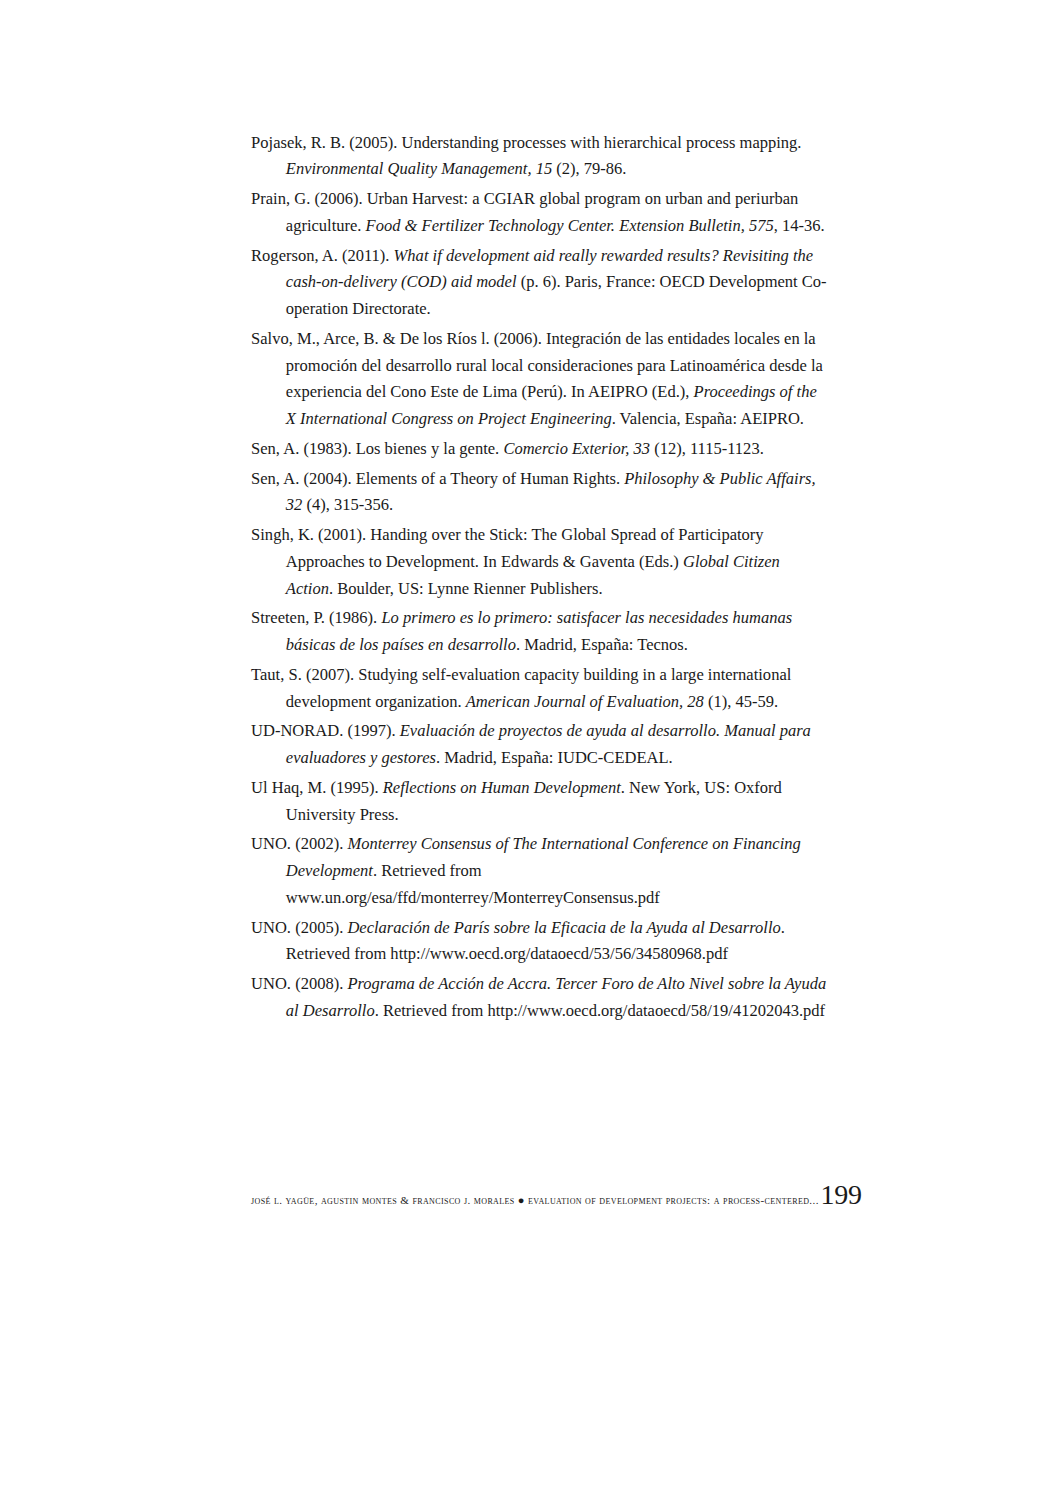Pojasek, R. B. (2005). Understanding processes with hierarchical process mapping. Environmental Quality Management, 15 (2), 79-86.
Prain, G. (2006). Urban Harvest: a CGIAR global program on urban and periurban agriculture. Food & Fertilizer Technology Center. Extension Bulletin, 575, 14-36.
Rogerson, A. (2011). What if development aid really rewarded results? Revisiting the cash-on-delivery (COD) aid model (p. 6). Paris, France: OECD Development Co-operation Directorate.
Salvo, M., Arce, B. & De los Ríos l. (2006). Integración de las entidades locales en la promoción del desarrollo rural local consideraciones para Latinoamérica desde la experiencia del Cono Este de Lima (Perú). In AEIPRO (Ed.), Proceedings of the X International Congress on Project Engineering. Valencia, España: AEIPRO.
Sen, A. (1983). Los bienes y la gente. Comercio Exterior, 33 (12), 1115-1123.
Sen, A. (2004). Elements of a Theory of Human Rights. Philosophy & Public Affairs, 32 (4), 315-356.
Singh, K. (2001). Handing over the Stick: The Global Spread of Participatory Approaches to Development. In Edwards & Gaventa (Eds.) Global Citizen Action. Boulder, US: Lynne Rienner Publishers.
Streeten, P. (1986). Lo primero es lo primero: satisfacer las necesidades humanas básicas de los países en desarrollo. Madrid, España: Tecnos.
Taut, S. (2007). Studying self-evaluation capacity building in a large international development organization. American Journal of Evaluation, 28 (1), 45-59.
UD-NORAD. (1997). Evaluación de proyectos de ayuda al desarrollo. Manual para evaluadores y gestores. Madrid, España: IUDC-CEDEAL.
Ul Haq, M. (1995). Reflections on Human Development. New York, US: Oxford University Press.
UNO. (2002). Monterrey Consensus of The International Conference on Financing Development. Retrieved from www.un.org/esa/ffd/monterrey/MonterreyConsensus.pdf
UNO. (2005). Declaración de París sobre la Eficacia de la Ayuda al Desarrollo. Retrieved from http://www.oecd.org/dataoecd/53/56/34580968.pdf
UNO. (2008). Programa de Acción de Accra. Tercer Foro de Alto Nivel sobre la Ayuda al Desarrollo. Retrieved from http://www.oecd.org/dataoecd/58/19/41202043.pdf
josé l. yagüe, agustin montes & francisco j. morales ● evaluation of development projects: a process-centered... 199